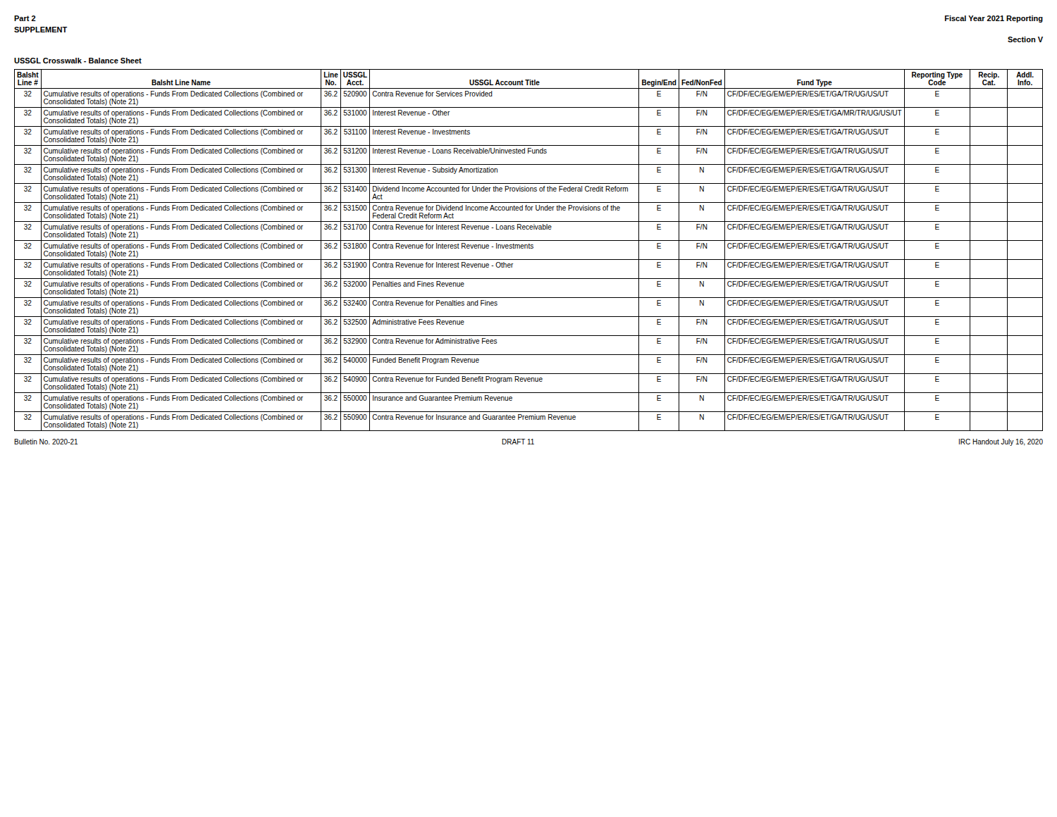Part 2 Fiscal Year 2021 Reporting
SUPPLEMENT Section V
USSGL Crosswalk - Balance Sheet
| Balsht Line # | Balsht Line Name | Line No. | USSGL Acct. | USSGL Account Title | Begin/End | Fed/NonFed | Fund Type | Reporting Type Code | Recip. Cat. | Addl. Info. |
| --- | --- | --- | --- | --- | --- | --- | --- | --- | --- | --- |
| 32 | Cumulative results of operations - Funds From Dedicated Collections (Combined or Consolidated Totals) (Note 21) | 36.2 | 520900 | Contra Revenue for Services Provided | E | F/N | CF/DF/EC/EG/EM/EP/ER/ES/ET/GA/TR/UG/US/UT | E | | |
| 32 | Cumulative results of operations - Funds From Dedicated Collections (Combined or Consolidated Totals) (Note 21) | 36.2 | 531000 | Interest Revenue - Other | E | F/N | CF/DF/EC/EG/EM/EP/ER/ES/ET/GA/MR/TR/UG/US/UT | E | | |
| 32 | Cumulative results of operations - Funds From Dedicated Collections (Combined or Consolidated Totals) (Note 21) | 36.2 | 531100 | Interest Revenue - Investments | E | F/N | CF/DF/EC/EG/EM/EP/ER/ES/ET/GA/TR/UG/US/UT | E | | |
| 32 | Cumulative results of operations - Funds From Dedicated Collections (Combined or Consolidated Totals) (Note 21) | 36.2 | 531200 | Interest Revenue - Loans Receivable/Uninvested Funds | E | F/N | CF/DF/EC/EG/EM/EP/ER/ES/ET/GA/TR/UG/US/UT | E | | |
| 32 | Cumulative results of operations - Funds From Dedicated Collections (Combined or Consolidated Totals) (Note 21) | 36.2 | 531300 | Interest Revenue - Subsidy Amortization | E | N | CF/DF/EC/EG/EM/EP/ER/ES/ET/GA/TR/UG/US/UT | E | | |
| 32 | Cumulative results of operations - Funds From Dedicated Collections (Combined or Consolidated Totals) (Note 21) | 36.2 | 531400 | Dividend Income Accounted for Under the Provisions of the Federal Credit Reform Act | E | N | CF/DF/EC/EG/EM/EP/ER/ES/ET/GA/TR/UG/US/UT | E | | |
| 32 | Cumulative results of operations - Funds From Dedicated Collections (Combined or Consolidated Totals) (Note 21) | 36.2 | 531500 | Contra Revenue for Dividend Income Accounted for Under the Provisions of the Federal Credit Reform Act | E | N | CF/DF/EC/EG/EM/EP/ER/ES/ET/GA/TR/UG/US/UT | E | | |
| 32 | Cumulative results of operations - Funds From Dedicated Collections (Combined or Consolidated Totals) (Note 21) | 36.2 | 531700 | Contra Revenue for Interest Revenue - Loans Receivable | E | F/N | CF/DF/EC/EG/EM/EP/ER/ES/ET/GA/TR/UG/US/UT | E | | |
| 32 | Cumulative results of operations - Funds From Dedicated Collections (Combined or Consolidated Totals) (Note 21) | 36.2 | 531800 | Contra Revenue for Interest Revenue - Investments | E | F/N | CF/DF/EC/EG/EM/EP/ER/ES/ET/GA/TR/UG/US/UT | E | | |
| 32 | Cumulative results of operations - Funds From Dedicated Collections (Combined or Consolidated Totals) (Note 21) | 36.2 | 531900 | Contra Revenue for Interest Revenue - Other | E | F/N | CF/DF/EC/EG/EM/EP/ER/ES/ET/GA/TR/UG/US/UT | E | | |
| 32 | Cumulative results of operations - Funds From Dedicated Collections (Combined or Consolidated Totals) (Note 21) | 36.2 | 532000 | Penalties and Fines Revenue | E | N | CF/DF/EC/EG/EM/EP/ER/ES/ET/GA/TR/UG/US/UT | E | | |
| 32 | Cumulative results of operations - Funds From Dedicated Collections (Combined or Consolidated Totals) (Note 21) | 36.2 | 532400 | Contra Revenue for Penalties and Fines | E | N | CF/DF/EC/EG/EM/EP/ER/ES/ET/GA/TR/UG/US/UT | E | | |
| 32 | Cumulative results of operations - Funds From Dedicated Collections (Combined or Consolidated Totals) (Note 21) | 36.2 | 532500 | Administrative Fees Revenue | E | F/N | CF/DF/EC/EG/EM/EP/ER/ES/ET/GA/TR/UG/US/UT | E | | |
| 32 | Cumulative results of operations - Funds From Dedicated Collections (Combined or Consolidated Totals) (Note 21) | 36.2 | 532900 | Contra Revenue for Administrative Fees | E | F/N | CF/DF/EC/EG/EM/EP/ER/ES/ET/GA/TR/UG/US/UT | E | | |
| 32 | Cumulative results of operations - Funds From Dedicated Collections (Combined or Consolidated Totals) (Note 21) | 36.2 | 540000 | Funded Benefit Program Revenue | E | F/N | CF/DF/EC/EG/EM/EP/ER/ES/ET/GA/TR/UG/US/UT | E | | |
| 32 | Cumulative results of operations - Funds From Dedicated Collections (Combined or Consolidated Totals) (Note 21) | 36.2 | 540900 | Contra Revenue for Funded Benefit Program Revenue | E | F/N | CF/DF/EC/EG/EM/EP/ER/ES/ET/GA/TR/UG/US/UT | E | | |
| 32 | Cumulative results of operations - Funds From Dedicated Collections (Combined or Consolidated Totals) (Note 21) | 36.2 | 550000 | Insurance and Guarantee Premium Revenue | E | N | CF/DF/EC/EG/EM/EP/ER/ES/ET/GA/TR/UG/US/UT | E | | |
| 32 | Cumulative results of operations - Funds From Dedicated Collections (Combined or Consolidated Totals) (Note 21) | 36.2 | 550900 | Contra Revenue for Insurance and Guarantee Premium Revenue | E | N | CF/DF/EC/EG/EM/EP/ER/ES/ET/GA/TR/UG/US/UT | E | | |
Bulletin No. 2020-21 IRC Handout July 16, 2020
DRAFT 11